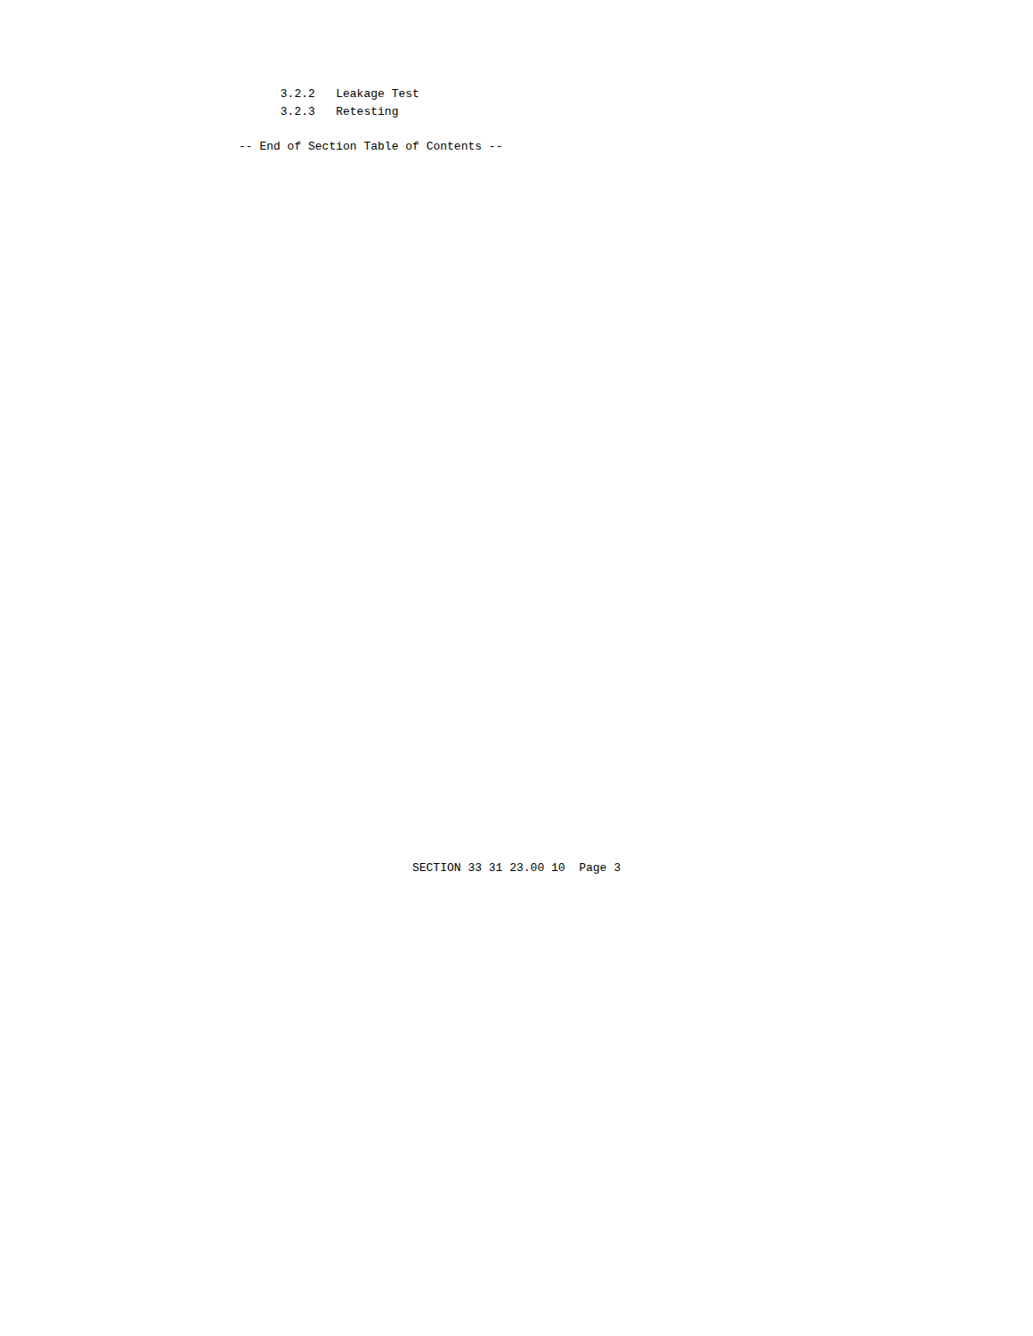3.2.2 Leakage Test
3.2.3 Retesting
-- End of Section Table of Contents --
SECTION 33 31 23.00 10 Page 3